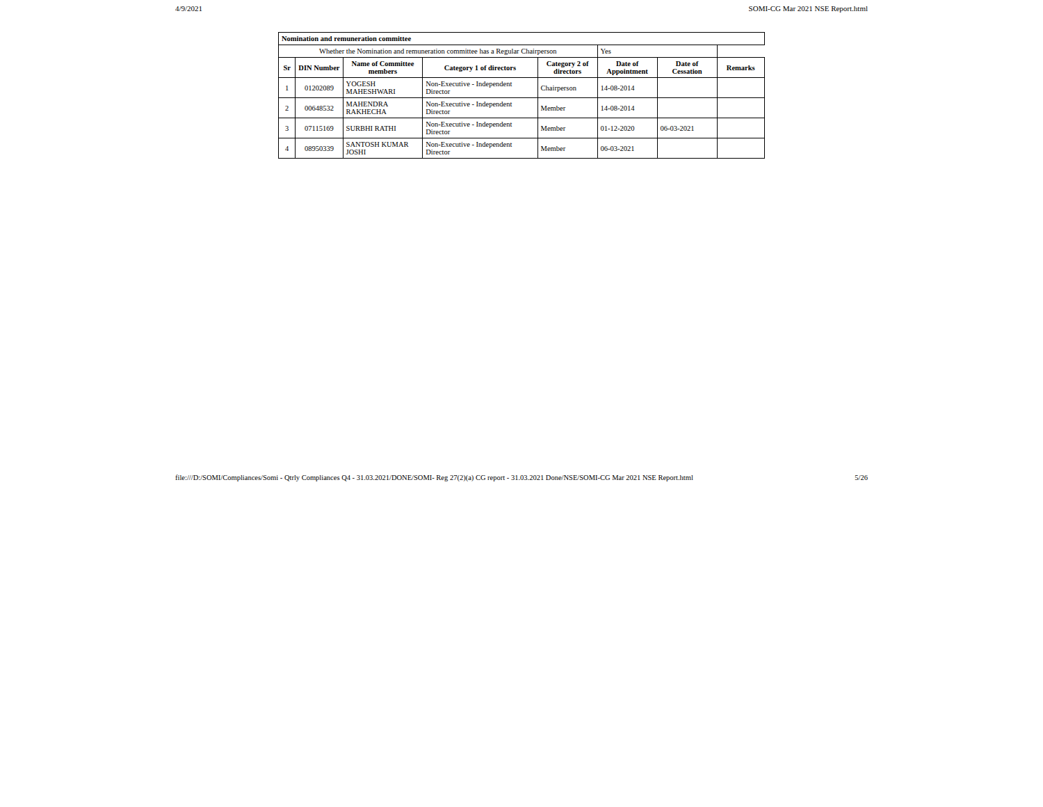4/9/2021
SOMI-CG Mar 2021 NSE Report.html
| Nomination and remuneration committee |
| Whether the Nomination and remuneration committee has a Regular Chairperson | Yes | |
| Sr | DIN Number | Name of Committee members | Category 1 of directors | Category 2 of directors | Date of Appointment | Date of Cessation | Remarks |
| 1 | 01202089 | YOGESH MAHESHWARI | Non-Executive - Independent Director | Chairperson | 14-08-2014 | | |
| 2 | 00648532 | MAHENDRA RAKHECHA | Non-Executive - Independent Director | Member | 14-08-2014 | | |
| 3 | 07115169 | SURBHI RATHI | Non-Executive - Independent Director | Member | 01-12-2020 | 06-03-2021 | |
| 4 | 08950339 | SANTOSH KUMAR JOSHI | Non-Executive - Independent Director | Member | 06-03-2021 | | |
file:///D:/SOMI/Compliances/Somi - Qtrly Compliances Q4 - 31.03.2021/DONE/SOMI- Reg 27(2)(a) CG report - 31.03.2021 Done/NSE/SOMI-CG Mar 2021 NSE Report.html
5/26